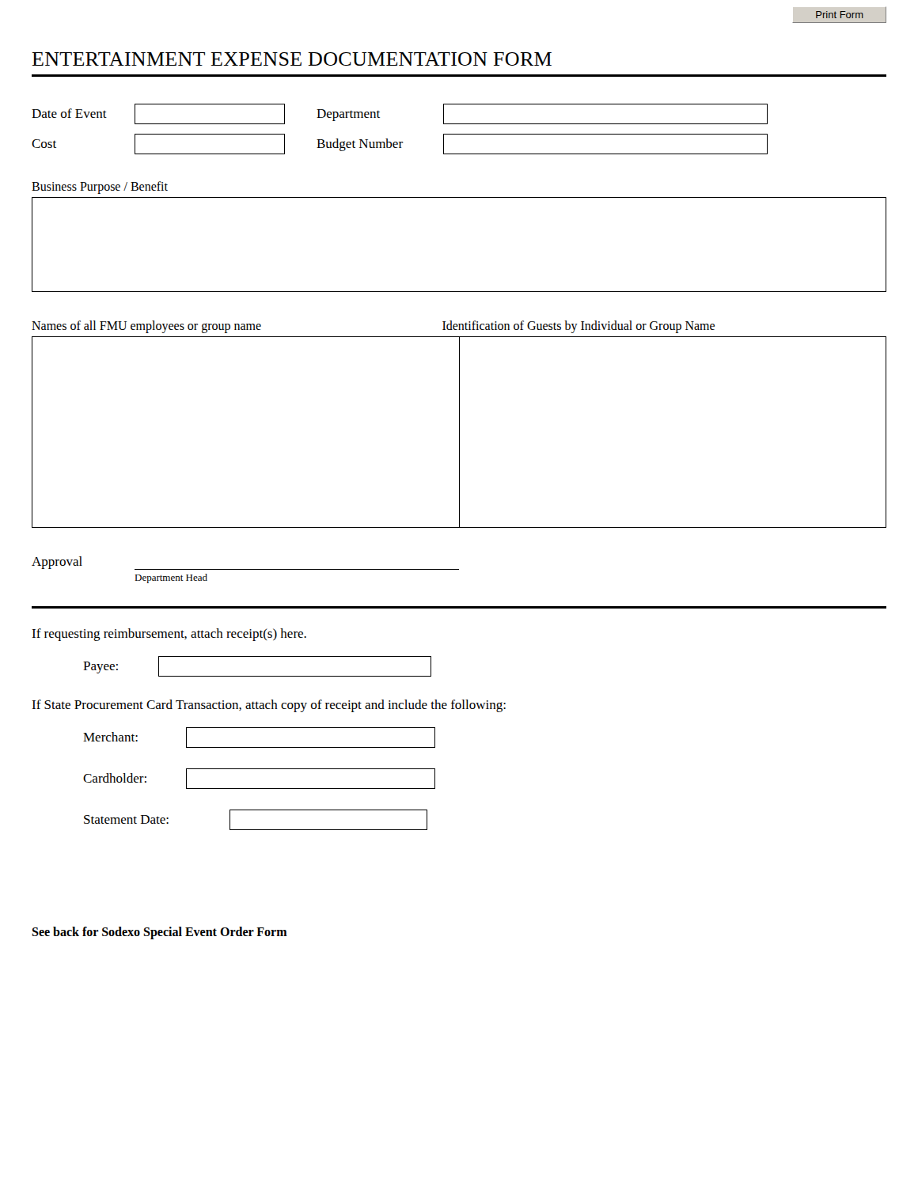Print Form
ENTERTAINMENT EXPENSE DOCUMENTATION FORM
| Date of Event | | Department | |
| Cost | | Budget Number | |
Business Purpose / Benefit
Names of all FMU employees or group name
Identification of Guests by Individual or Group Name
Approval
Department Head
If requesting reimbursement, attach receipt(s) here.
Payee:
If State Procurement Card Transaction, attach copy of receipt and include the following:
Merchant:
Cardholder:
Statement Date:
See back for Sodexo Special Event Order Form